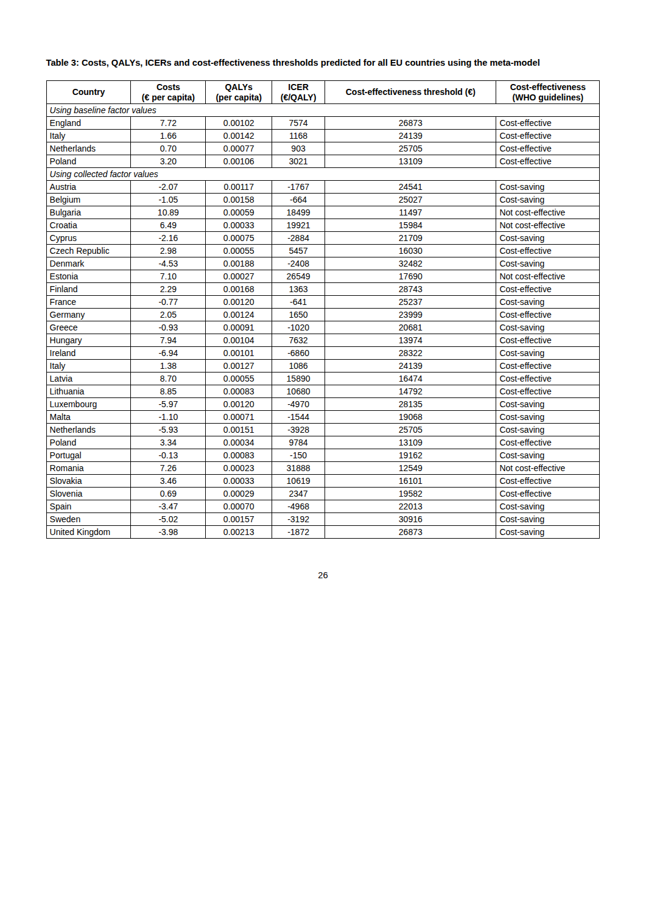Table 3: Costs, QALYs, ICERs and cost-effectiveness thresholds predicted for all EU countries using the meta-model
| Country | Costs (€ per capita) | QALYs (per capita) | ICER (€/QALY) | Cost-effectiveness threshold (€) | Cost-effectiveness (WHO guidelines) |
| --- | --- | --- | --- | --- | --- |
| Using baseline factor values |
| England | 7.72 | 0.00102 | 7574 | 26873 | Cost-effective |
| Italy | 1.66 | 0.00142 | 1168 | 24139 | Cost-effective |
| Netherlands | 0.70 | 0.00077 | 903 | 25705 | Cost-effective |
| Poland | 3.20 | 0.00106 | 3021 | 13109 | Cost-effective |
| Using collected factor values |
| Austria | -2.07 | 0.00117 | -1767 | 24541 | Cost-saving |
| Belgium | -1.05 | 0.00158 | -664 | 25027 | Cost-saving |
| Bulgaria | 10.89 | 0.00059 | 18499 | 11497 | Not cost-effective |
| Croatia | 6.49 | 0.00033 | 19921 | 15984 | Not cost-effective |
| Cyprus | -2.16 | 0.00075 | -2884 | 21709 | Cost-saving |
| Czech Republic | 2.98 | 0.00055 | 5457 | 16030 | Cost-effective |
| Denmark | -4.53 | 0.00188 | -2408 | 32482 | Cost-saving |
| Estonia | 7.10 | 0.00027 | 26549 | 17690 | Not cost-effective |
| Finland | 2.29 | 0.00168 | 1363 | 28743 | Cost-effective |
| France | -0.77 | 0.00120 | -641 | 25237 | Cost-saving |
| Germany | 2.05 | 0.00124 | 1650 | 23999 | Cost-effective |
| Greece | -0.93 | 0.00091 | -1020 | 20681 | Cost-saving |
| Hungary | 7.94 | 0.00104 | 7632 | 13974 | Cost-effective |
| Ireland | -6.94 | 0.00101 | -6860 | 28322 | Cost-saving |
| Italy | 1.38 | 0.00127 | 1086 | 24139 | Cost-effective |
| Latvia | 8.70 | 0.00055 | 15890 | 16474 | Cost-effective |
| Lithuania | 8.85 | 0.00083 | 10680 | 14792 | Cost-effective |
| Luxembourg | -5.97 | 0.00120 | -4970 | 28135 | Cost-saving |
| Malta | -1.10 | 0.00071 | -1544 | 19068 | Cost-saving |
| Netherlands | -5.93 | 0.00151 | -3928 | 25705 | Cost-saving |
| Poland | 3.34 | 0.00034 | 9784 | 13109 | Cost-effective |
| Portugal | -0.13 | 0.00083 | -150 | 19162 | Cost-saving |
| Romania | 7.26 | 0.00023 | 31888 | 12549 | Not cost-effective |
| Slovakia | 3.46 | 0.00033 | 10619 | 16101 | Cost-effective |
| Slovenia | 0.69 | 0.00029 | 2347 | 19582 | Cost-effective |
| Spain | -3.47 | 0.00070 | -4968 | 22013 | Cost-saving |
| Sweden | -5.02 | 0.00157 | -3192 | 30916 | Cost-saving |
| United Kingdom | -3.98 | 0.00213 | -1872 | 26873 | Cost-saving |
26